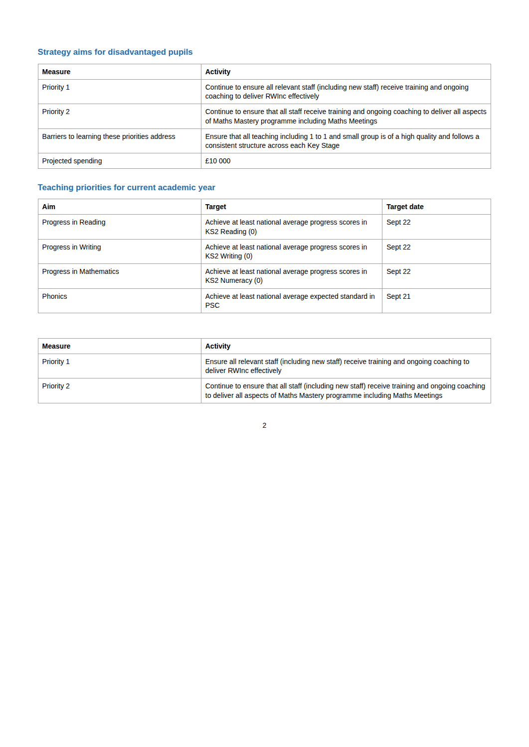Strategy aims for disadvantaged pupils
| Measure | Activity |
| --- | --- |
| Priority 1 | Continue to ensure all relevant staff (including new staff) receive training and ongoing coaching to deliver RWInc effectively |
| Priority 2 | Continue to ensure that all staff receive training and ongoing coaching to deliver all aspects of Maths Mastery programme including Maths Meetings |
| Barriers to learning these priorities address | Ensure that all teaching including 1 to 1 and small group is of a high quality and follows a consistent structure across each Key Stage |
| Projected spending | £10 000 |
Teaching priorities for current academic year
| Aim | Target | Target date |
| --- | --- | --- |
| Progress in Reading | Achieve at least national average progress scores in KS2 Reading (0) | Sept 22 |
| Progress in Writing | Achieve at least national average progress scores in KS2 Writing (0) | Sept 22 |
| Progress in Mathematics | Achieve at least national average progress scores in KS2 Numeracy (0) | Sept 22 |
| Phonics | Achieve at least national average expected standard in PSC | Sept 21 |
| Measure | Activity |
| --- | --- |
| Priority 1 | Ensure all relevant staff (including new staff) receive training and ongoing coaching to deliver RWInc effectively |
| Priority 2 | Continue to ensure that all staff (including new staff) receive training and ongoing coaching to deliver all aspects of Maths Mastery programme including Maths Meetings |
2